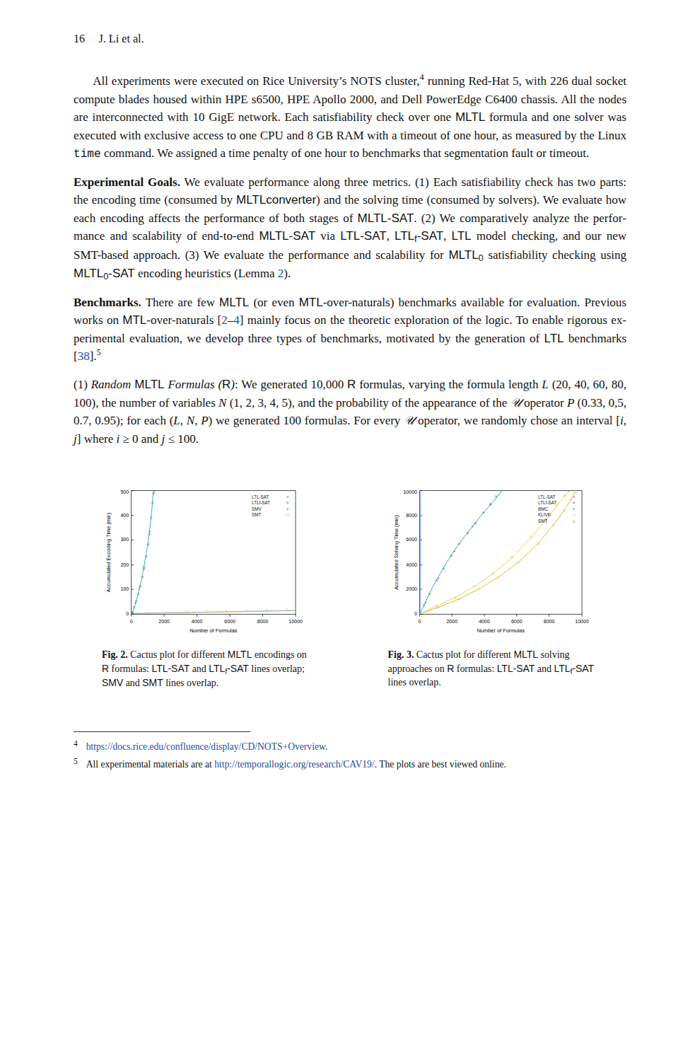16 J. Li et al.
All experiments were executed on Rice University’s NOTS cluster,4 running Red-Hat 5, with 226 dual socket compute blades housed within HPE s6500, HPE Apollo 2000, and Dell PowerEdge C6400 chassis. All the nodes are interconnected with 10 GigE network. Each satisfiability check over one MLTL formula and one solver was executed with exclusive access to one CPU and 8 GB RAM with a timeout of one hour, as measured by the Linux time command. We assigned a time penalty of one hour to benchmarks that segmentation fault or timeout.
Experimental Goals. We evaluate performance along three metrics. (1) Each satisfiability check has two parts: the encoding time (consumed by MLTLconverter) and the solving time (consumed by solvers). We evaluate how each encoding affects the performance of both stages of MLTL-SAT. (2) We comparatively analyze the performance and scalability of end-to-end MLTL-SAT via LTL-SAT, LTLf-SAT, LTL model checking, and our new SMT-based approach. (3) We evaluate the performance and scalability for MLTL0 satisfiability checking using MLTL0-SAT encoding heuristics (Lemma 2).
Benchmarks. There are few MLTL (or even MTL-over-naturals) benchmarks available for evaluation. Previous works on MTL-over-naturals [2–4] mainly focus on the theoretic exploration of the logic. To enable rigorous experimental evaluation, we develop three types of benchmarks, motivated by the generation of LTL benchmarks [38].5
(1) Random MLTL Formulas (R): We generated 10,000 R formulas, varying the formula length L (20, 40, 60, 80, 100), the number of variables N (1, 2, 3, 4, 5), and the probability of the appearance of the 𝒰 operator P (0.33, 0,5, 0.7, 0.95); for each (L, N, P) we generated 100 formulas. For every 𝒰 operator, we randomly chose an interval [i, j] where i ≥ 0 and j ≤ 100.
0 100 200 300 400 500 0 2000 4000 6000 8000 10000 Number of Formulas Accumulated Encoding Time (min) ✳✳✳ ✳✳✳ ✳✳✳ ✳✳✳ ✳ +++ +++ □□□ □□□ □□ LTL-SAT LTLf-SAT SMV SMT + ✳ ✳ □
Fig. 2. Cactus plot for different MLTL encodings on R formulas: LTL-SAT and LTLf-SAT lines overlap; SMV and SMT lines overlap.
0 2000 4000 6000 8000 10000 0 2000 4000 6000 8000 10000 Number of Formulas Accumulated Solving Time (min) ✳✳✳ ✳✳✳ ✳✳✳ ✳✳✳ +++ ++ □□□ □□□ □□□ □ ■■■ ■■■ ■■■ ■ LTL-SAT LTLf-SAT BMC KLIVE SMT + ✳ ✳ □ ■
Fig. 3. Cactus plot for different MLTL solving approaches on R formulas: LTL-SAT and LTLf-SAT lines overlap.
4 https://docs.rice.edu/confluence/display/CD/NOTS+Overview.
5 All experimental materials are at http://temporallogic.org/research/CAV19/. The plots are best viewed online.